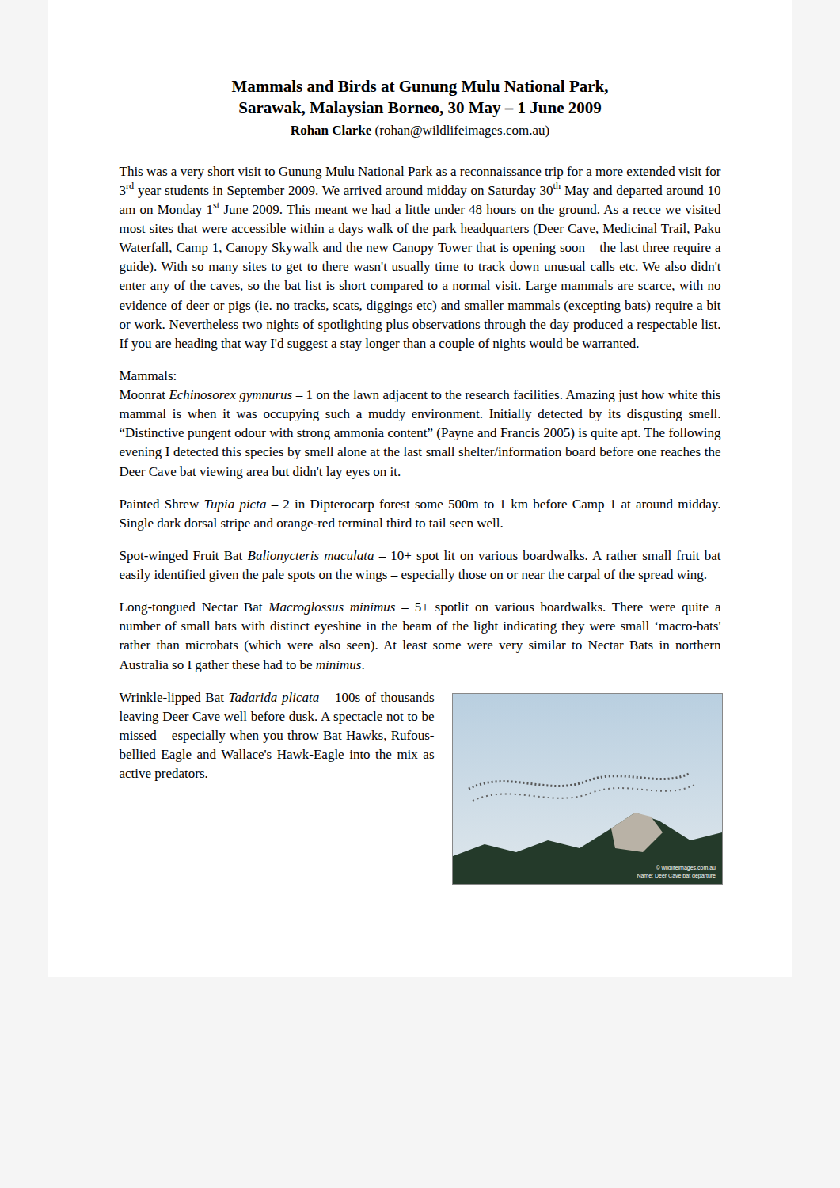Mammals and Birds at Gunung Mulu National Park,
Sarawak, Malaysian Borneo, 30 May – 1 June 2009
Rohan Clarke (rohan@wildlifeimages.com.au)
This was a very short visit to Gunung Mulu National Park as a reconnaissance trip for a more extended visit for 3rd year students in September 2009. We arrived around midday on Saturday 30th May and departed around 10 am on Monday 1st June 2009. This meant we had a little under 48 hours on the ground. As a recce we visited most sites that were accessible within a days walk of the park headquarters (Deer Cave, Medicinal Trail, Paku Waterfall, Camp 1, Canopy Skywalk and the new Canopy Tower that is opening soon – the last three require a guide). With so many sites to get to there wasn't usually time to track down unusual calls etc. We also didn't enter any of the caves, so the bat list is short compared to a normal visit. Large mammals are scarce, with no evidence of deer or pigs (ie. no tracks, scats, diggings etc) and smaller mammals (excepting bats) require a bit or work. Nevertheless two nights of spotlighting plus observations through the day produced a respectable list. If you are heading that way I'd suggest a stay longer than a couple of nights would be warranted.
Mammals:
Moonrat Echinosorex gymnurus – 1 on the lawn adjacent to the research facilities. Amazing just how white this mammal is when it was occupying such a muddy environment. Initially detected by its disgusting smell. “Distinctive pungent odour with strong ammonia content” (Payne and Francis 2005) is quite apt. The following evening I detected this species by smell alone at the last small shelter/information board before one reaches the Deer Cave bat viewing area but didn't lay eyes on it.
Painted Shrew Tupia picta – 2 in Dipterocarp forest some 500m to 1 km before Camp 1 at around midday. Single dark dorsal stripe and orange-red terminal third to tail seen well.
Spot-winged Fruit Bat Balionycteris maculata – 10+ spot lit on various boardwalks. A rather small fruit bat easily identified given the pale spots on the wings – especially those on or near the carpal of the spread wing.
Long-tongued Nectar Bat Macroglossus minimus – 5+ spotlit on various boardwalks. There were quite a number of small bats with distinct eyeshine in the beam of the light indicating they were small ‘macro-bats' rather than microbats (which were also seen). At least some were very similar to Nectar Bats in northern Australia so I gather these had to be minimus.
Wrinkle-lipped Bat Tadarida plicata – 100s of thousands leaving Deer Cave well before dusk. A spectacle not to be missed – especially when you throw Bat Hawks, Rufous-bellied Eagle and Wallace's Hawk-Eagle into the mix as active predators.